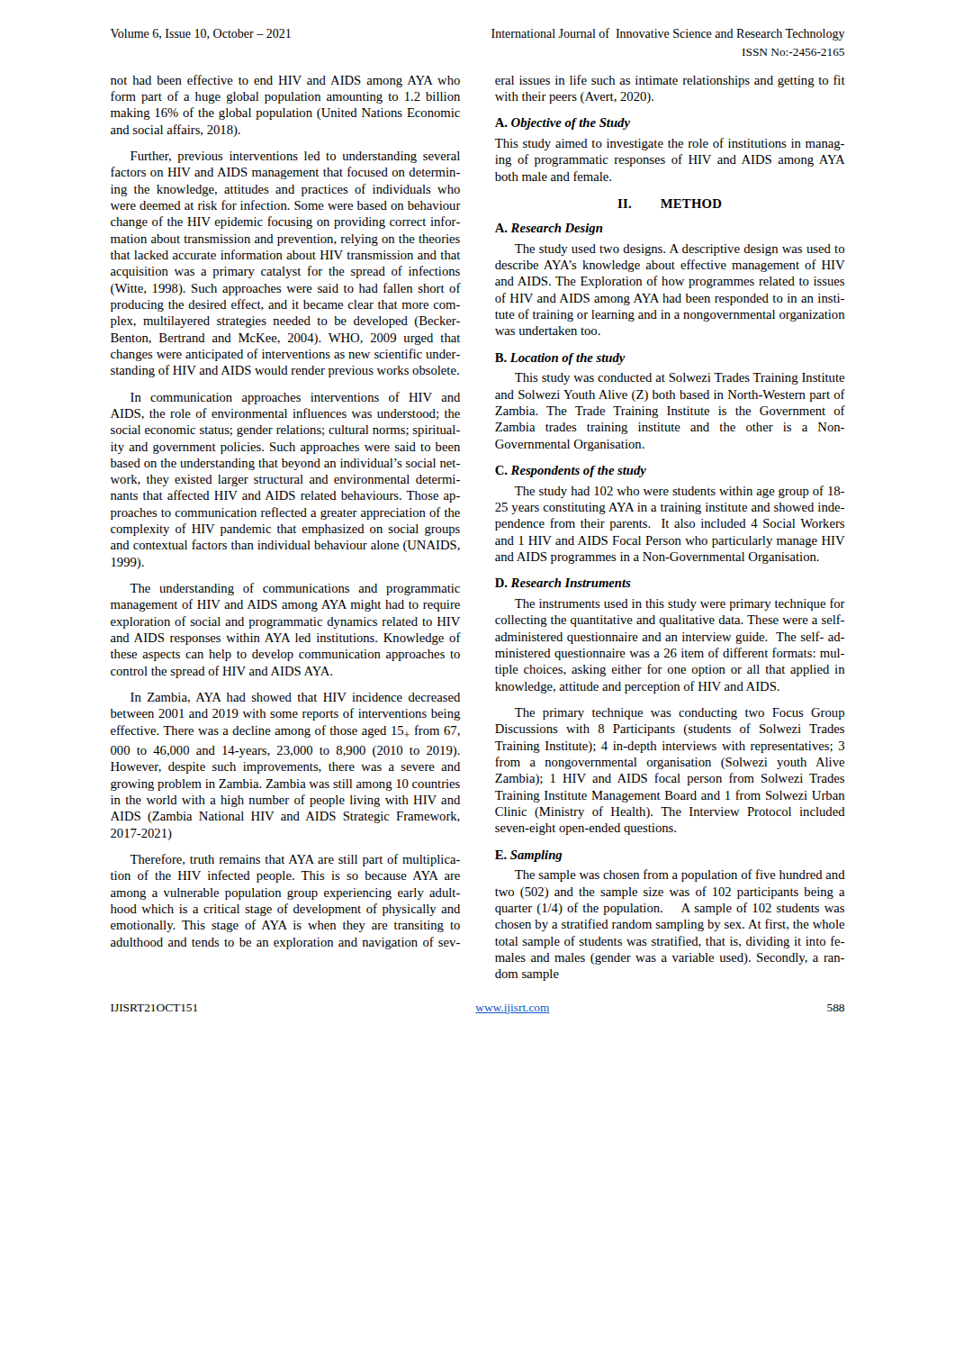Volume 6, Issue 10, October – 2021
International Journal of Innovative Science and Research Technology
ISSN No:-2456-2165
not had been effective to end HIV and AIDS among AYA who form part of a huge global population amounting to 1.2 billion making 16% of the global population (United Nations Economic and social affairs, 2018).
Further, previous interventions led to understanding several factors on HIV and AIDS management that focused on determining the knowledge, attitudes and practices of individuals who were deemed at risk for infection. Some were based on behaviour change of the HIV epidemic focusing on providing correct information about transmission and prevention, relying on the theories that lacked accurate information about HIV transmission and that acquisition was a primary catalyst for the spread of infections (Witte, 1998). Such approaches were said to had fallen short of producing the desired effect, and it became clear that more complex, multilayered strategies needed to be developed (Becker-Benton, Bertrand and McKee, 2004). WHO, 2009 urged that changes were anticipated of interventions as new scientific understanding of HIV and AIDS would render previous works obsolete.
In communication approaches interventions of HIV and AIDS, the role of environmental influences was understood; the social economic status; gender relations; cultural norms; spirituality and government policies. Such approaches were said to been based on the understanding that beyond an individual’s social network, they existed larger structural and environmental determinants that affected HIV and AIDS related behaviours. Those approaches to communication reflected a greater appreciation of the complexity of HIV pandemic that emphasized on social groups and contextual factors than individual behaviour alone (UNAIDS, 1999).
The understanding of communications and programmatic management of HIV and AIDS among AYA might had to require exploration of social and programmatic dynamics related to HIV and AIDS responses within AYA led institutions. Knowledge of these aspects can help to develop communication approaches to control the spread of HIV and AIDS AYA.
In Zambia, AYA had showed that HIV incidence decreased between 2001 and 2019 with some reports of interventions being effective. There was a decline among of those aged 15+ from 67, 000 to 46,000 and 14-years, 23,000 to 8,900 (2010 to 2019). However, despite such improvements, there was a severe and growing problem in Zambia. Zambia was still among 10 countries in the world with a high number of people living with HIV and AIDS (Zambia National HIV and AIDS Strategic Framework, 2017-2021)
Therefore, truth remains that AYA are still part of multiplication of the HIV infected people. This is so because AYA are among a vulnerable population group experiencing early adulthood which is a critical stage of development of physically and emotionally. This stage of AYA is when they are transiting to adulthood and tends to be an exploration and navigation of several issues in life such as intimate relationships and getting to fit with their peers (Avert, 2020).
A. Objective of the Study
This study aimed to investigate the role of institutions in managing of programmatic responses of HIV and AIDS among AYA both male and female.
II. METHOD
A. Research Design
The study used two designs. A descriptive design was used to describe AYA’s knowledge about effective management of HIV and AIDS. The Exploration of how programmes related to issues of HIV and AIDS among AYA had been responded to in an institute of training or learning and in a nongovernmental organization was undertaken too.
B. Location of the study
This study was conducted at Solwezi Trades Training Institute and Solwezi Youth Alive (Z) both based in North-Western part of Zambia. The Trade Training Institute is the Government of Zambia trades training institute and the other is a Non-Governmental Organisation.
C. Respondents of the study
The study had 102 who were students within age group of 18-25 years constituting AYA in a training institute and showed independence from their parents. It also included 4 Social Workers and 1 HIV and AIDS Focal Person who particularly manage HIV and AIDS programmes in a Non-Governmental Organisation.
D. Research Instruments
The instruments used in this study were primary technique for collecting the quantitative and qualitative data. These were a self-administered questionnaire and an interview guide. The self- administered questionnaire was a 26 item of different formats: multiple choices, asking either for one option or all that applied in knowledge, attitude and perception of HIV and AIDS.
The primary technique was conducting two Focus Group Discussions with 8 Participants (students of Solwezi Trades Training Institute); 4 in-depth interviews with representatives; 3 from a nongovernmental organisation (Solwezi youth Alive Zambia); 1 HIV and AIDS focal person from Solwezi Trades Training Institute Management Board and 1 from Solwezi Urban Clinic (Ministry of Health). The Interview Protocol included seven-eight open-ended questions.
E. Sampling
The sample was chosen from a population of five hundred and two (502) and the sample size was of 102 participants being a quarter (1/4) of the population. A sample of 102 students was chosen by a stratified random sampling by sex. At first, the whole total sample of students was stratified, that is, dividing it into females and males (gender was a variable used). Secondly, a random sample
IJISRT21OCT151
www.ijisrt.com
588